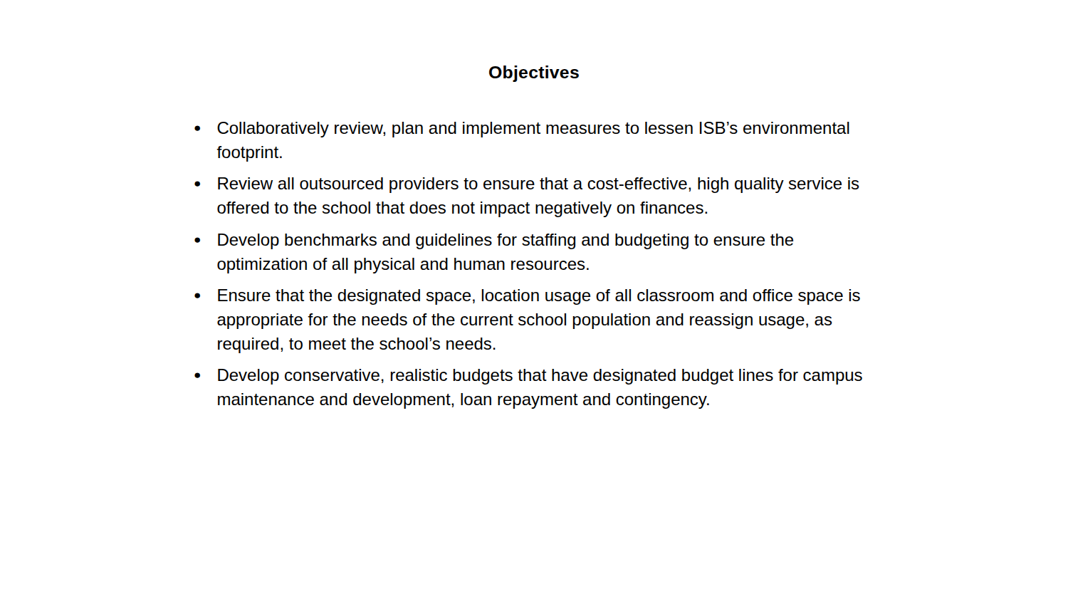Objectives
Collaboratively review, plan and implement measures to lessen ISB’s environmental footprint.
Review all outsourced providers to ensure that a cost-effective, high quality service is offered to the school that does not impact negatively on finances.
Develop benchmarks and guidelines for staffing and budgeting to ensure the optimization of all physical and human resources.
Ensure that the designated space, location usage of all classroom and office space is appropriate for the needs of the current school population and reassign usage, as required, to meet the school’s needs.
Develop conservative, realistic budgets that have designated budget lines for campus maintenance and development, loan repayment and contingency.